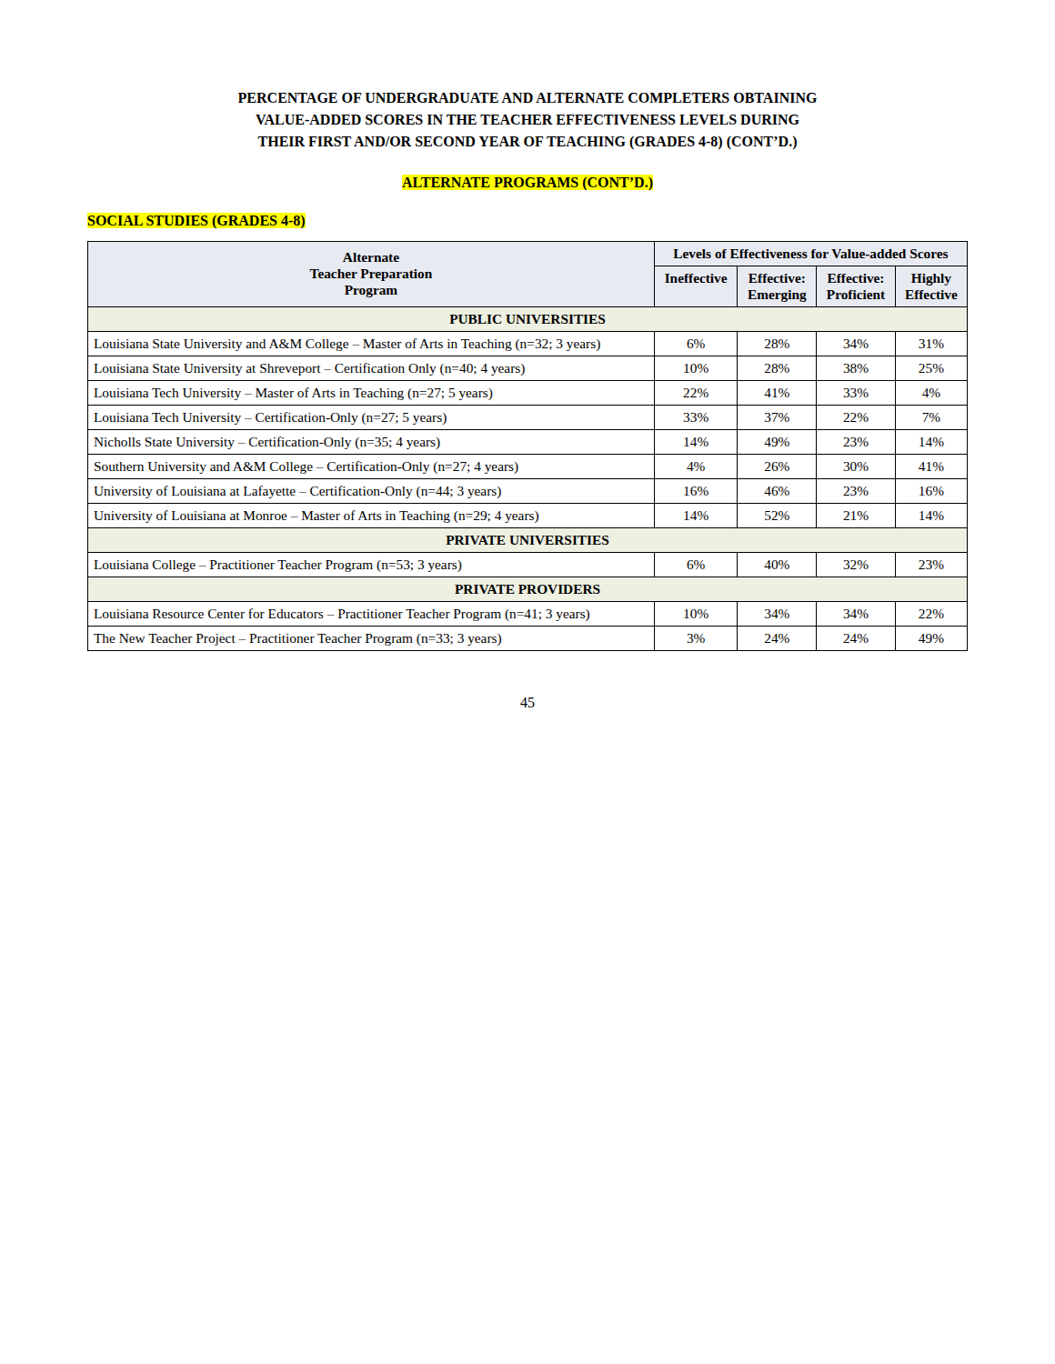Percentage of Undergraduate and Alternate Completers Obtaining
Value-Added Scores in the Teacher Effectiveness Levels During
Their First and/or Second Year of Teaching (Grades 4-8) (Cont’d.)
ALTERNATE PROGRAMS (CONT’D.)
SOCIAL STUDIES (GRADES 4-8)
| Alternate Teacher Preparation Program | Levels of Effectiveness for Value-added Scores |
| --- | --- |
| Ineffective | Effective: Emerging | Effective: Proficient | Highly Effective |
| PUBLIC UNIVERSITIES |
| Louisiana State University and A&M College – Master of Arts in Teaching (n=32; 3 years) | 6% | 28% | 34% | 31% |
| Louisiana State University at Shreveport – Certification Only (n=40; 4 years) | 10% | 28% | 38% | 25% |
| Louisiana Tech University – Master of Arts in Teaching (n=27; 5 years) | 22% | 41% | 33% | 4% |
| Louisiana Tech University – Certification-Only (n=27; 5 years) | 33% | 37% | 22% | 7% |
| Nicholls State University – Certification-Only (n=35; 4 years) | 14% | 49% | 23% | 14% |
| Southern University and A&M College – Certification-Only (n=27; 4 years) | 4% | 26% | 30% | 41% |
| University of Louisiana at Lafayette – Certification-Only (n=44; 3 years) | 16% | 46% | 23% | 16% |
| University of Louisiana at Monroe – Master of Arts in Teaching (n=29; 4 years) | 14% | 52% | 21% | 14% |
| PRIVATE UNIVERSITIES |
| Louisiana College – Practitioner Teacher Program (n=53; 3 years) | 6% | 40% | 32% | 23% |
| PRIVATE PROVIDERS |
| Louisiana Resource Center for Educators – Practitioner Teacher Program (n=41; 3 years) | 10% | 34% | 34% | 22% |
| The New Teacher Project – Practitioner Teacher Program (n=33; 3 years) | 3% | 24% | 24% | 49% |
45